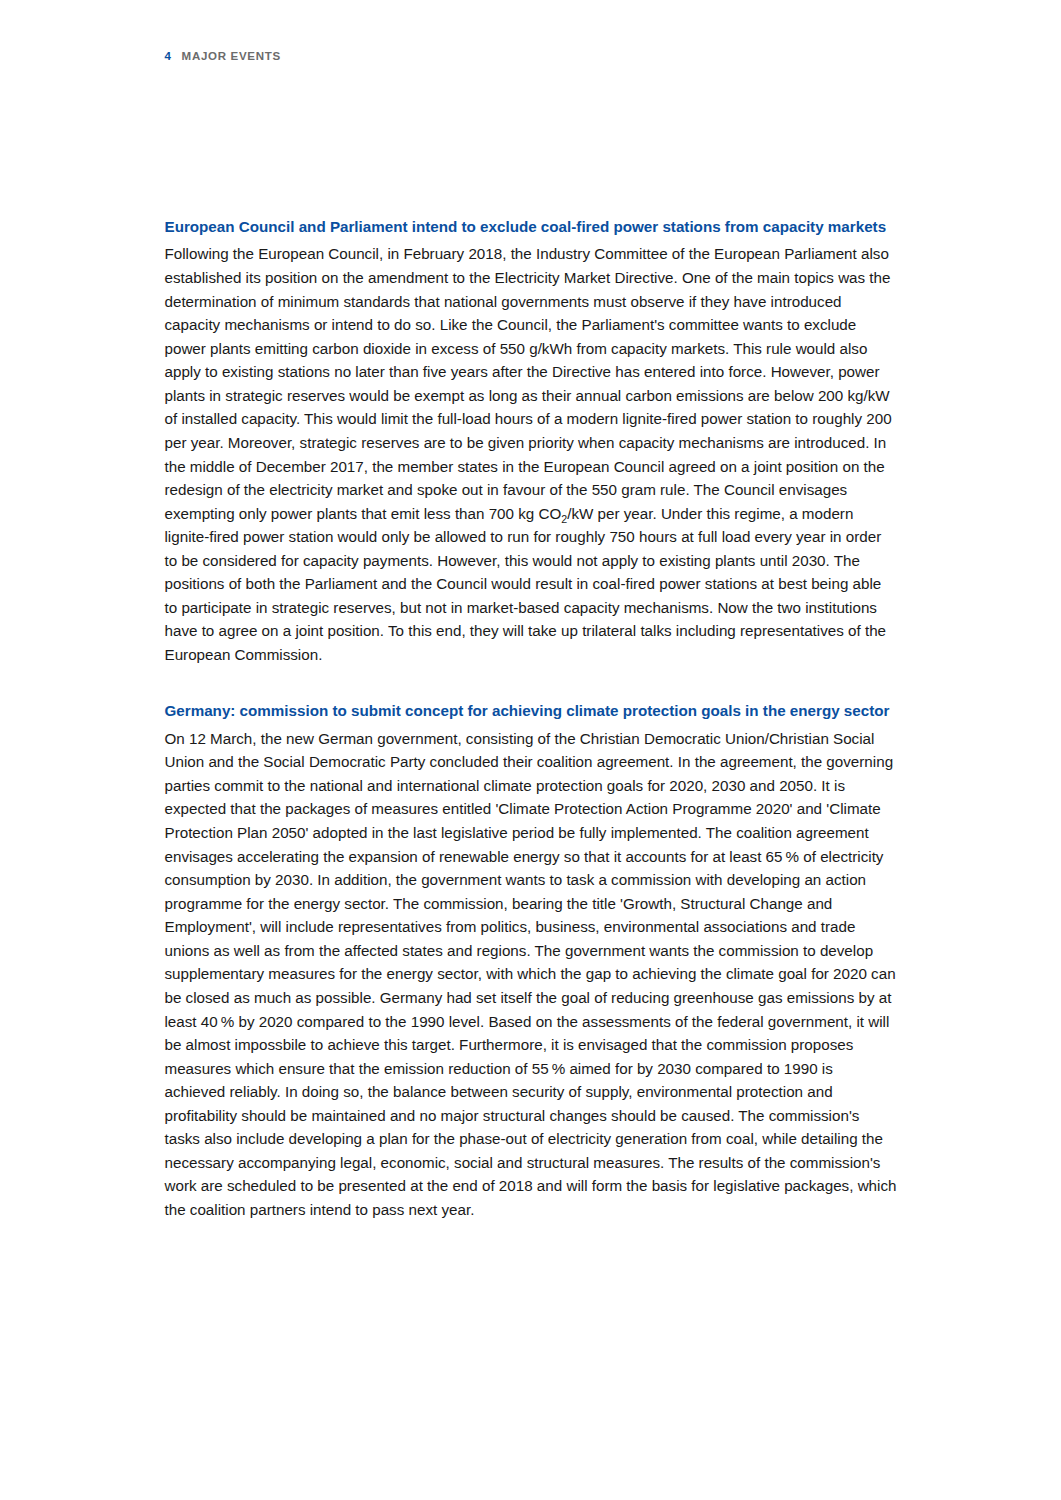4 MAJOR EVENTS
European Council and Parliament intend to exclude coal-fired power stations from capacity markets
Following the European Council, in February 2018, the Industry Committee of the European Parliament also established its position on the amendment to the Electricity Market Directive. One of the main topics was the determination of minimum standards that national governments must observe if they have introduced capacity mechanisms or intend to do so. Like the Council, the Parliament's committee wants to exclude power plants emitting carbon dioxide in excess of 550 g/kWh from capacity markets. This rule would also apply to existing stations no later than five years after the Directive has entered into force. However, power plants in strategic reserves would be exempt as long as their annual carbon emissions are below 200 kg/kW of installed capacity. This would limit the full-load hours of a modern lignite-fired power station to roughly 200 per year. Moreover, strategic reserves are to be given priority when capacity mechanisms are introduced. In the middle of December 2017, the member states in the European Council agreed on a joint position on the redesign of the electricity market and spoke out in favour of the 550 gram rule. The Council envisages exempting only power plants that emit less than 700 kg CO2/kW per year. Under this regime, a modern lignite-fired power station would only be allowed to run for roughly 750 hours at full load every year in order to be considered for capacity payments. However, this would not apply to existing plants until 2030. The positions of both the Parliament and the Council would result in coal-fired power stations at best being able to participate in strategic reserves, but not in market-based capacity mechanisms. Now the two institutions have to agree on a joint position. To this end, they will take up trilateral talks including representatives of the European Commission.
Germany: commission to submit concept for achieving climate protection goals in the energy sector
On 12 March, the new German government, consisting of the Christian Democratic Union/Christian Social Union and the Social Democratic Party concluded their coalition agreement. In the agreement, the governing parties commit to the national and international climate protection goals for 2020, 2030 and 2050. It is expected that the packages of measures entitled 'Climate Protection Action Programme 2020' and 'Climate Protection Plan 2050' adopted in the last legislative period be fully implemented. The coalition agreement envisages accelerating the expansion of renewable energy so that it accounts for at least 65 % of electricity consumption by 2030. In addition, the government wants to task a commission with developing an action programme for the energy sector. The commission, bearing the title 'Growth, Structural Change and Employment', will include representatives from politics, business, environmental associations and trade unions as well as from the affected states and regions. The government wants the commission to develop supplementary measures for the energy sector, with which the gap to achieving the climate goal for 2020 can be closed as much as possible. Germany had set itself the goal of reducing greenhouse gas emissions by at least 40 % by 2020 compared to the 1990 level. Based on the assessments of the federal government, it will be almost impossbile to achieve this target. Furthermore, it is envisaged that the commission proposes measures which ensure that the emission reduction of 55 % aimed for by 2030 compared to 1990 is achieved reliably. In doing so, the balance between security of supply, environmental protection and profitability should be maintained and no major structural changes should be caused. The commission's tasks also include developing a plan for the phase-out of electricity generation from coal, while detailing the necessary accompanying legal, economic, social and structural measures. The results of the commission's work are scheduled to be presented at the end of 2018 and will form the basis for legislative packages, which the coalition partners intend to pass next year.